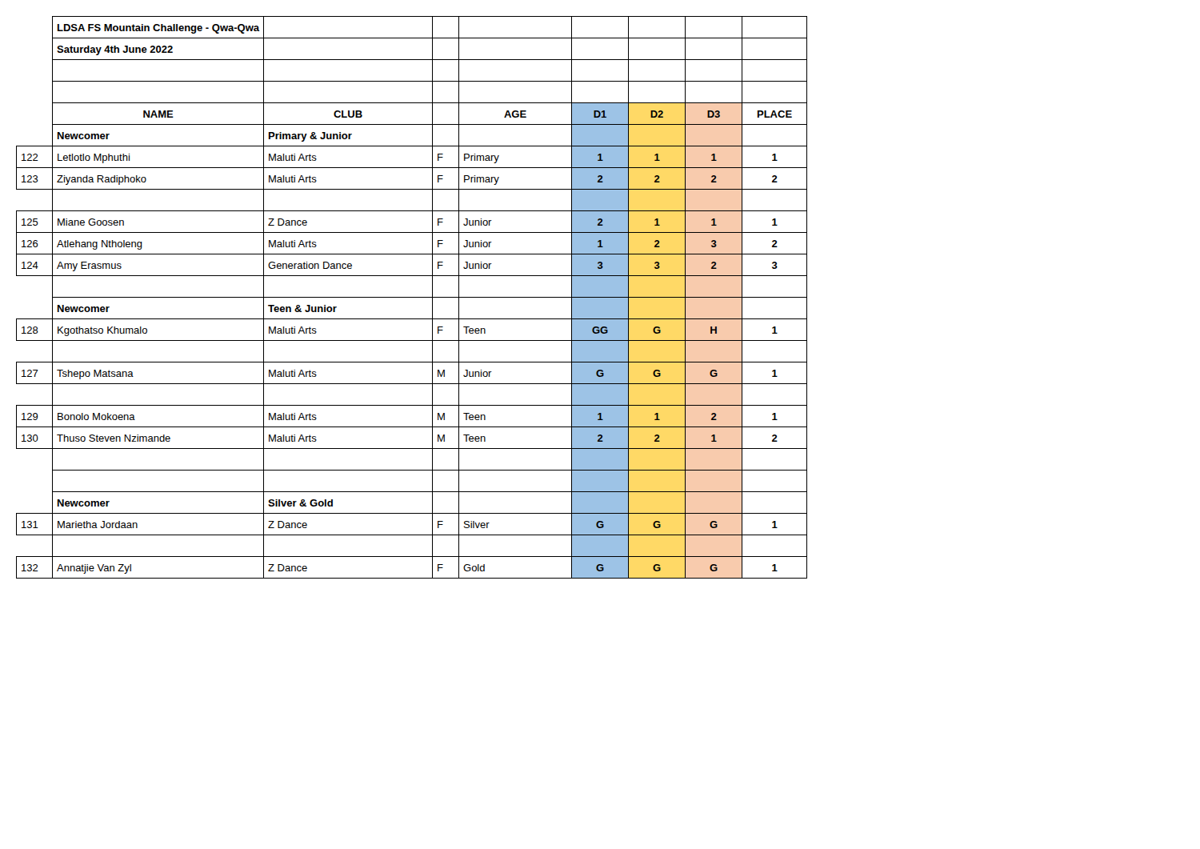| | LDSA FS Mountain Challenge - Qwa-Qwa | | | | | | | |
| | Saturday 4th June 2022 | | | | | | | |
| | NAME | CLUB | | AGE | D1 | D2 | D3 | PLACE |
| | Newcomer | Primary & Junior | | | | | | |
| 122 | Letlotlo Mphuthi | Maluti Arts | F | Primary | 1 | 1 | 1 | 1 |
| 123 | Ziyanda Radiphoko | Maluti Arts | F | Primary | 2 | 2 | 2 | 2 |
| 125 | Miane Goosen | Z Dance | F | Junior | 2 | 1 | 1 | 1 |
| 126 | Atlehang Ntholeng | Maluti Arts | F | Junior | 1 | 2 | 3 | 2 |
| 124 | Amy Erasmus | Generation Dance | F | Junior | 3 | 3 | 2 | 3 |
| | Newcomer | Teen & Junior | | | | | | |
| 128 | Kgothatso Khumalo | Maluti Arts | F | Teen | GG | G | H | 1 |
| 127 | Tshepo Matsana | Maluti Arts | M | Junior | G | G | G | 1 |
| 129 | Bonolo Mokoena | Maluti Arts | M | Teen | 1 | 1 | 2 | 1 |
| 130 | Thuso Steven Nzimande | Maluti Arts | M | Teen | 2 | 2 | 1 | 2 |
| | Newcomer | Silver & Gold | | | | | | |
| 131 | Marietha Jordaan | Z Dance | F | Silver | G | G | G | 1 |
| 132 | Annatjie Van Zyl | Z Dance | F | Gold | G | G | G | 1 |